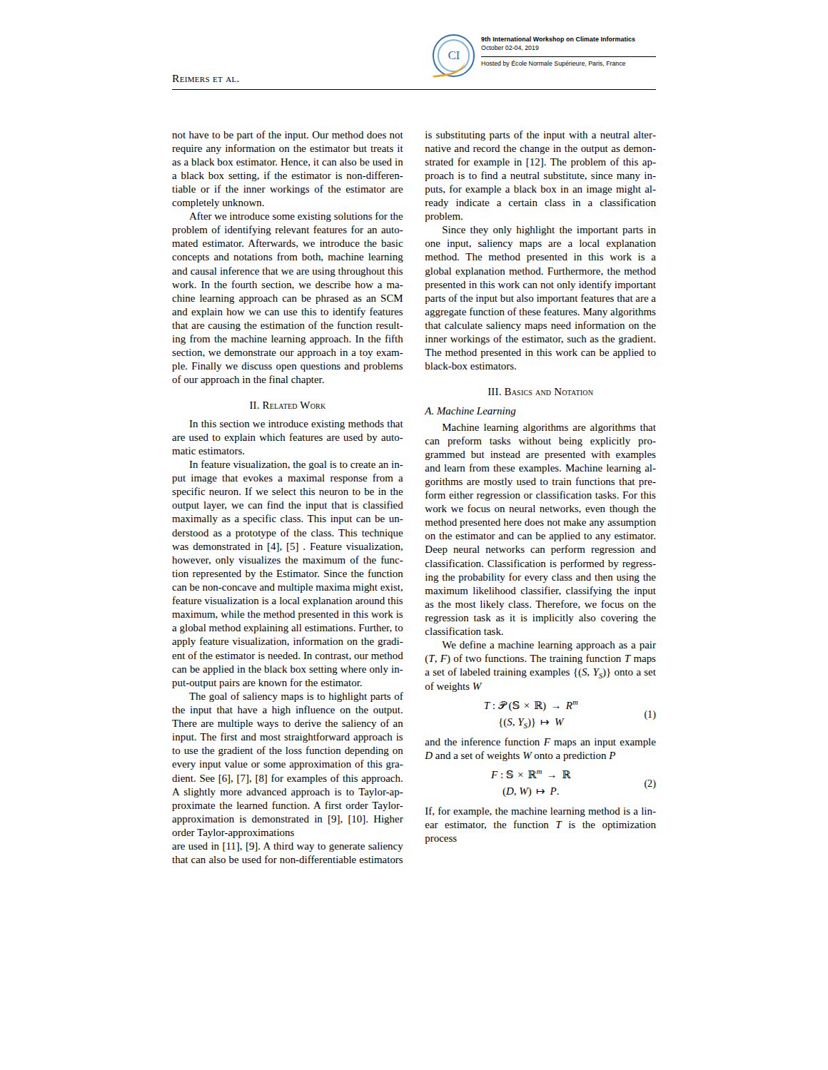CI
9th International Workshop on Climate Informatics
October 02-04, 2019
Hosted by École Normale Supérieure, Paris, France
Reimers et al.
not have to be part of the input. Our method does not require any information on the estimator but treats it as a black box estimator. Hence, it can also be used in a black box setting, if the estimator is non-differentiable or if the inner workings of the estimator are completely unknown.
After we introduce some existing solutions for the problem of identifying relevant features for an automated estimator. Afterwards, we introduce the basic concepts and notations from both, machine learning and causal inference that we are using throughout this work. In the fourth section, we describe how a machine learning approach can be phrased as an SCM and explain how we can use this to identify features that are causing the estimation of the function resulting from the machine learning approach. In the fifth section, we demonstrate our approach in a toy example. Finally we discuss open questions and problems of our approach in the final chapter.
II. Related Work
In this section we introduce existing methods that are used to explain which features are used by automatic estimators.
In feature visualization, the goal is to create an input image that evokes a maximal response from a specific neuron. If we select this neuron to be in the output layer, we can find the input that is classified maximally as a specific class. This input can be understood as a prototype of the class. This technique was demonstrated in [4], [5] . Feature visualization, however, only visualizes the maximum of the function represented by the Estimator. Since the function can be non-concave and multiple maxima might exist, feature visualization is a local explanation around this maximum, while the method presented in this work is a global method explaining all estimations. Further, to apply feature visualization, information on the gradient of the estimator is needed. In contrast, our method can be applied in the black box setting where only input-output pairs are known for the estimator.
The goal of saliency maps is to highlight parts of the input that have a high influence on the output. There are multiple ways to derive the saliency of an input. The first and most straightforward approach is to use the gradient of the loss function depending on every input value or some approximation of this gradient. See [6], [7], [8] for examples of this approach. A slightly more advanced approach is to Taylor-approximate the learned function. A first order Taylor-approximation is demonstrated in [9], [10]. Higher order Taylor-approximations
are used in [11], [9]. A third way to generate saliency that can also be used for non-differentiable estimators is substituting parts of the input with a neutral alternative and record the change in the output as demonstrated for example in [12]. The problem of this approach is to find a neutral substitute, since many inputs, for example a black box in an image might already indicate a certain class in a classification problem.
Since they only highlight the important parts in one input, saliency maps are a local explanation method. The method presented in this work is a global explanation method. Furthermore, the method presented in this work can not only identify important parts of the input but also important features that are a aggregate function of these features. Many algorithms that calculate saliency maps need information on the inner workings of the estimator, such as the gradient. The method presented in this work can be applied to black-box estimators.
III. Basics and Notation
A. Machine Learning
Machine learning algorithms are algorithms that can preform tasks without being explicitly programmed but instead are presented with examples and learn from these examples. Machine learning algorithms are mostly used to train functions that preform either regression or classification tasks. For this work we focus on neural networks, even though the method presented here does not make any assumption on the estimator and can be applied to any estimator. Deep neural networks can perform regression and classification. Classification is performed by regressing the probability for every class and then using the maximum likelihood classifier, classifying the input as the most likely class. Therefore, we focus on the regression task as it is implicitly also covering the classification task.
We define a machine learning approach as a pair (T, F) of two functions. The training function T maps a set of labeled training examples {(S, YS)} onto a set of weights W
T : 𝒫 (𝕊 × ℝ) → Rm {(S, YS)} ↦ W
(1)
and the inference function F maps an input example D and a set of weights W onto a prediction P
F : 𝕊 × ℝm → ℝ (D, W) ↦ P.
(2)
If, for example, the machine learning method is a linear estimator, the function T is the optimization process